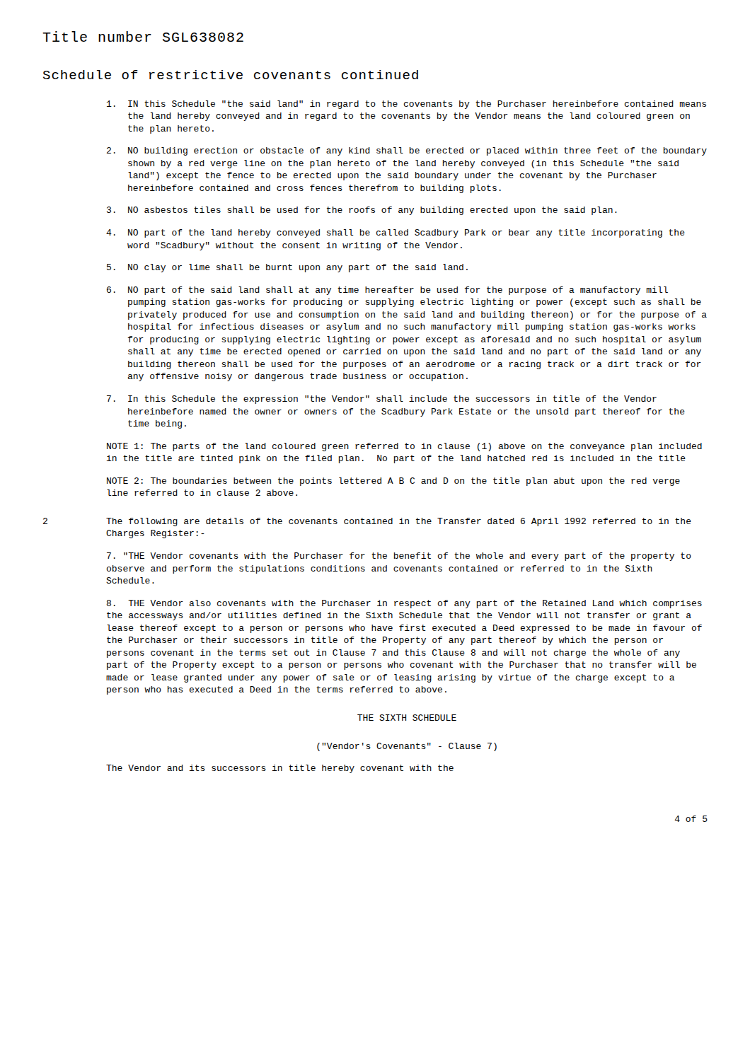Title number SGL638082
Schedule of restrictive covenants continued
1.
IN this Schedule "the said land" in regard to the covenants by the Purchaser hereinbefore contained means the land hereby conveyed and in regard to the covenants by the Vendor means the land coloured green on the plan hereto.
2.
NO building erection or obstacle of any kind shall be erected or placed within three feet of the boundary shown by a red verge line on the plan hereto of the land hereby conveyed (in this Schedule "the said land") except the fence to be erected upon the said boundary under the covenant by the Purchaser hereinbefore contained and cross fences therefrom to building plots.
3.
NO asbestos tiles shall be used for the roofs of any building erected upon the said plan.
4.
NO part of the land hereby conveyed shall be called Scadbury Park or bear any title incorporating the word "Scadbury" without the consent in writing of the Vendor.
5.
NO clay or lime shall be burnt upon any part of the said land.
6.
NO part of the said land shall at any time hereafter be used for the purpose of a manufactory mill pumping station gas-works for producing or supplying electric lighting or power (except such as shall be privately produced for use and consumption on the said land and building thereon) or for the purpose of a hospital for infectious diseases or asylum and no such manufactory mill pumping station gas-works works for producing or supplying electric lighting or power except as aforesaid and no such hospital or asylum shall at any time be erected opened or carried on upon the said land and no part of the said land or any building thereon shall be used for the purposes of an aerodrome or a racing track or a dirt track or for any offensive noisy or dangerous trade business or occupation.
7.
In this Schedule the expression "the Vendor" shall include the successors in title of the Vendor hereinbefore named the owner or owners of the Scadbury Park Estate or the unsold part thereof for the time being.
NOTE 1: The parts of the land coloured green referred to in clause (1) above on the conveyance plan included in the title are tinted pink on the filed plan. No part of the land hatched red is included in the title
NOTE 2: The boundaries between the points lettered A B C and D on the title plan abut upon the red verge line referred to in clause 2 above.
2
The following are details of the covenants contained in the Transfer dated 6 April 1992 referred to in the Charges Register:-
7. "THE Vendor covenants with the Purchaser for the benefit of the whole and every part of the property to observe and perform the stipulations conditions and covenants contained or referred to in the Sixth Schedule.
8. THE Vendor also covenants with the Purchaser in respect of any part of the Retained Land which comprises the accessways and/or utilities defined in the Sixth Schedule that the Vendor will not transfer or grant a lease thereof except to a person or persons who have first executed a Deed expressed to be made in favour of the Purchaser or their successors in title of the Property of any part thereof by which the person or persons covenant in the terms set out in Clause 7 and this Clause 8 and will not charge the whole of any part of the Property except to a person or persons who covenant with the Purchaser that no transfer will be made or lease granted under any power of sale or of leasing arising by virtue of the charge except to a person who has executed a Deed in the terms referred to above.
THE SIXTH SCHEDULE
("Vendor's Covenants" - Clause 7)
The Vendor and its successors in title hereby covenant with the
4 of 5